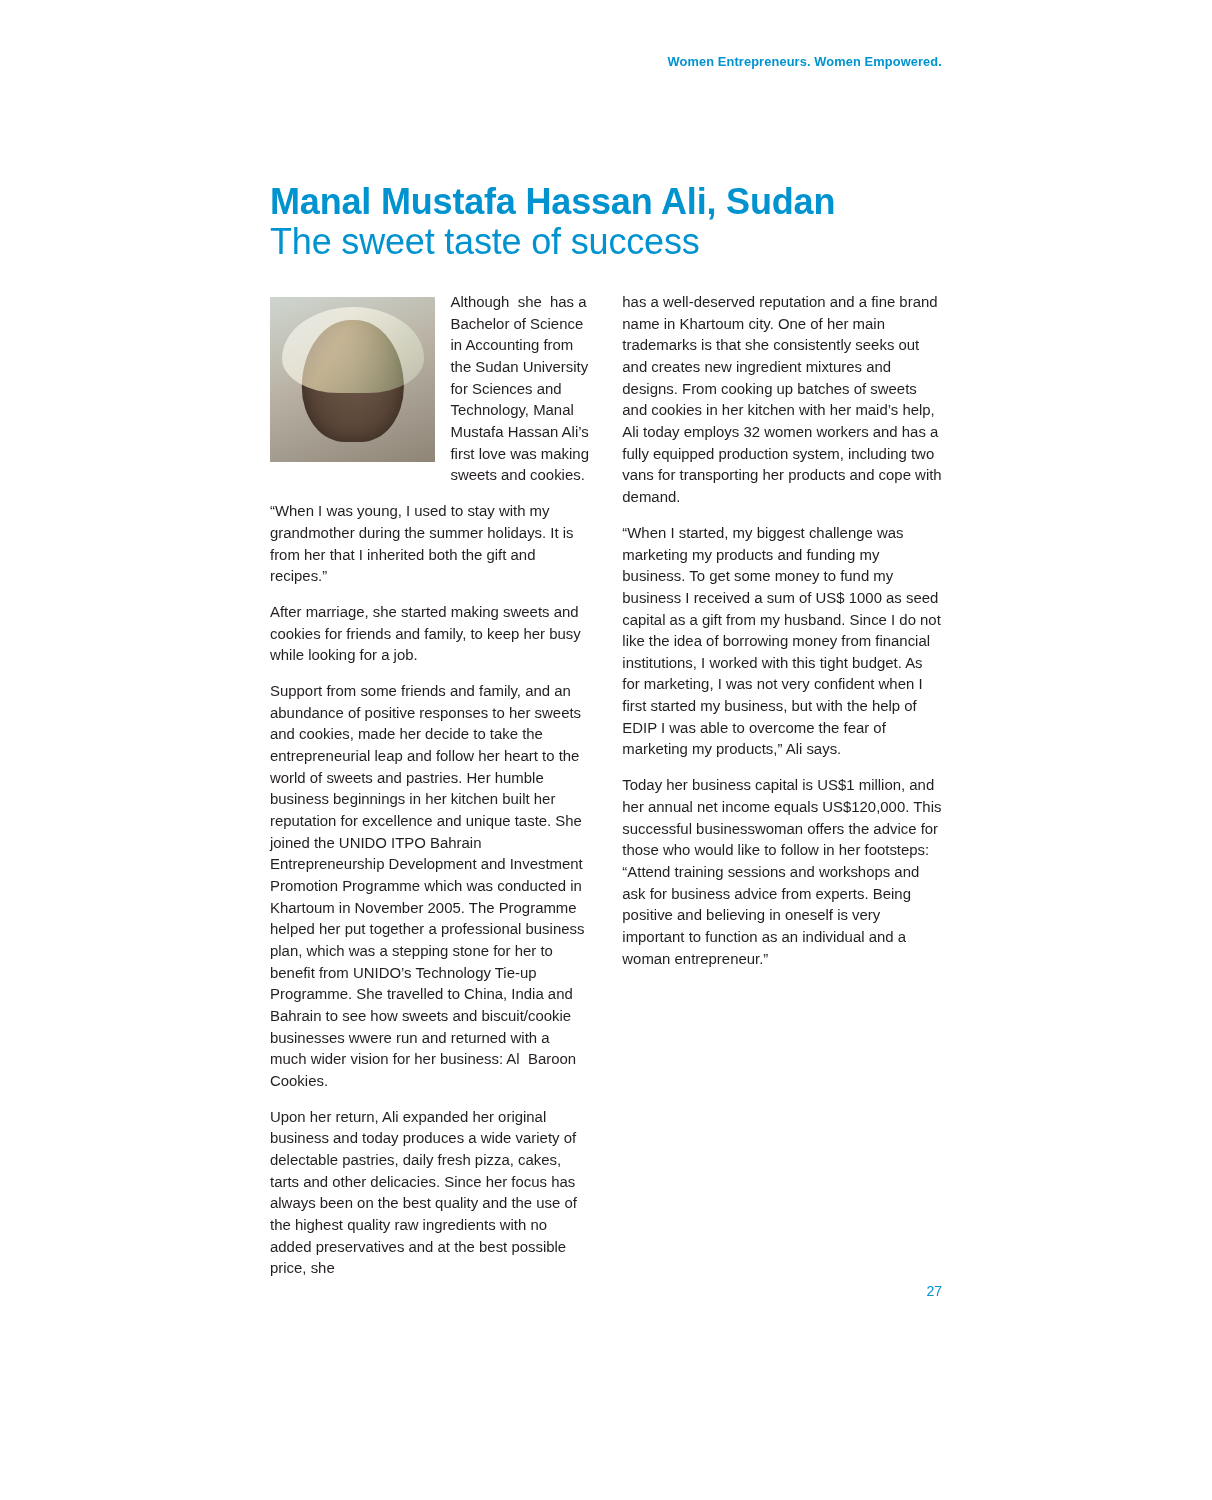Women Entrepreneurs. Women Empowered.
Manal Mustafa Hassan Ali, SudanThe sweet taste of success
Although she has a Bachelor of Science in Accounting from the Sudan University for Sciences and Technology, Manal Mustafa Hassan Ali’s first love was making sweets and cookies.
“When I was young, I used to stay with my grandmother during the summer holidays. It is from her that I inherited both the gift and recipes.”
After marriage, she started making sweets and cookies for friends and family, to keep her busy while looking for a job.
Support from some friends and family, and an abundance of positive responses to her sweets and cookies, made her decide to take the entrepreneurial leap and follow her heart to the world of sweets and pastries. Her humble business beginnings in her kitchen built her reputation for excellence and unique taste. She joined the UNIDO ITPO Bahrain Entrepreneurship Development and Investment Promotion Programme which was conducted in Khartoum in November 2005. The Programme helped her put together a professional business plan, which was a stepping stone for her to benefit from UNIDO’s Technology Tie-up Programme. She travelled to China, India and Bahrain to see how sweets and biscuit/cookie businesses wwere run and returned with a much wider vision for her business: Al Baroon Cookies.
Upon her return, Ali expanded her original business and today produces a wide variety of delectable pastries, daily fresh pizza, cakes, tarts and other delicacies. Since her focus has always been on the best quality and the use of the highest quality raw ingredients with no added preservatives and at the best possible price, she
has a well-deserved reputation and a fine brand name in Khartoum city. One of her main trademarks is that she consistently seeks out and creates new ingredient mixtures and designs. From cooking up batches of sweets and cookies in her kitchen with her maid’s help, Ali today employs 32 women workers and has a fully equipped production system, including two vans for transporting her products and cope with demand.
“When I started, my biggest challenge was marketing my products and funding my business. To get some money to fund my business I received a sum of US$ 1000 as seed capital as a gift from my husband. Since I do not like the idea of borrowing money from financial institutions, I worked with this tight budget. As for marketing, I was not very confident when I first started my business, but with the help of EDIP I was able to overcome the fear of marketing my products,” Ali says.
Today her business capital is US$1 million, and her annual net income equals US$120,000. This successful businesswoman offers the advice for those who would like to follow in her footsteps: “Attend training sessions and workshops and ask for business advice from experts. Being positive and believing in oneself is very important to function as an individual and a woman entrepreneur.”
27